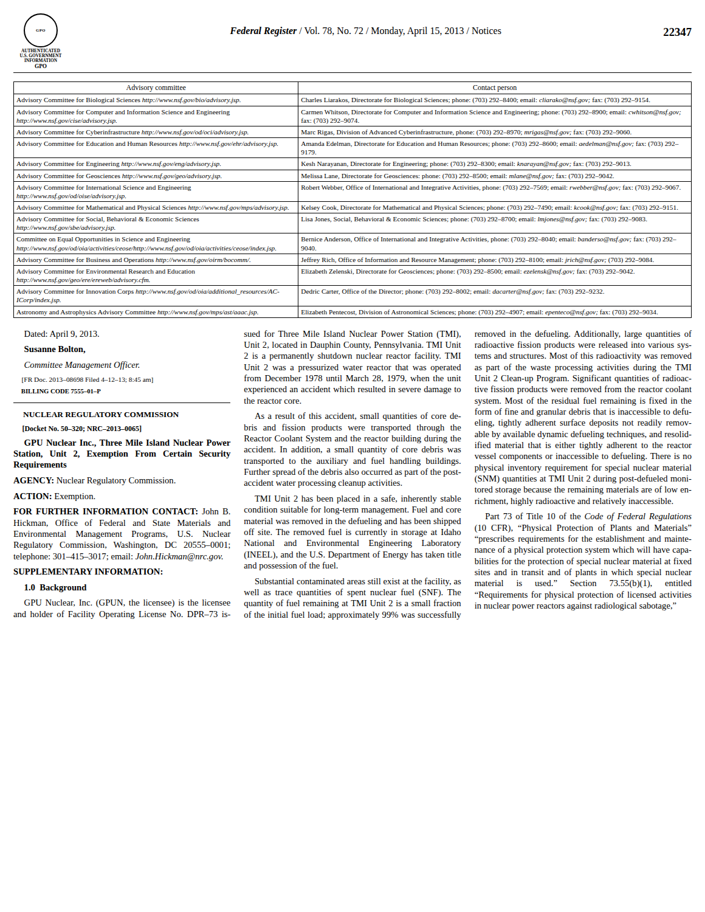GPO
Authenticated
U.S. Government
Information
GPO
Federal Register / Vol. 78, No. 72 / Monday, April 15, 2013 / Notices
22347
| Advisory committee | Contact person |
| --- | --- |
| Advisory Committee for Biological Sciences http://www.nsf.gov/bio/advisory.jsp. | Charles Liarakos, Directorate for Biological Sciences; phone: (703) 292–8400; email: cliarako@nsf.gov; fax: (703) 292–9154. |
| Advisory Committee for Computer and Information Science and Engineering http://www.nsf.gov/cise/advisory.jsp. | Carmen Whitson, Directorate for Computer and Information Science and Engineering; phone: (703) 292–8900; email: cwhitson@nsf.gov; fax: (703) 292–9074. |
| Advisory Committee for Cyberinfrastructure http://www.nsf.gov/od/oci/advisory.jsp. | Marc Rigas, Division of Advanced Cyberinfrastructure, phone: (703) 292–8970; mrigas@nsf.gov; fax: (703) 292–9060. |
| Advisory Committee for Education and Human Resources http://www.nsf.gov/ehr/advisory.jsp. | Amanda Edelman, Directorate for Education and Human Resources; phone: (703) 292–8600; email: aedelman@nsf.gov; fax: (703) 292–9179. |
| Advisory Committee for Engineering http://www.nsf.gov/eng/advisory.jsp. | Kesh Narayanan, Directorate for Engineering; phone: (703) 292–8300; email: knarayan@nsf.gov; fax: (703) 292–9013. |
| Advisory Committee for Geosciences http://www.nsf.gov/geo/advisory.jsp. | Melissa Lane, Directorate for Geosciences: phone: (703) 292–8500; email: mlane@nsf.gov; fax: (703) 292–9042. |
| Advisory Committee for International Science and Engineering http://www.nsf.gov/od/oise/advisory.jsp. | Robert Webber, Office of International and Integrative Activities, phone: (703) 292–7569; email: rwebber@nsf.gov; fax: (703) 292–9067. |
| Advisory Committee for Mathematical and Physical Sciences http://www.nsf.gov/mps/advisory.jsp. | Kelsey Cook, Directorate for Mathematical and Physical Sciences; phone: (703) 292–7490; email: kcook@nsf.gov; fax: (703) 292–9151. |
| Advisory Committee for Social, Behavioral & Economic Sciences http://www.nsf.gov/sbe/advisory.jsp. | Lisa Jones, Social, Behavioral & Economic Sciences; phone: (703) 292–8700; email: lmjones@nsf.gov; fax: (703) 292–9083. |
| Committee on Equal Opportunities in Science and Engineering http://www.nsf.gov/od/oia/activities/ceose/http://www.nsf.gov/od/oia/activities/ceose/index.jsp. | Bernice Anderson, Office of International and Integrative Activities, phone: (703) 292–8040; email: banderso@nsf.gov; fax: (703) 292–9040. |
| Advisory Committee for Business and Operations http://www.nsf.gov/oirm/bocomm/. | Jeffrey Rich, Office of Information and Resource Management; phone: (703) 292–8100; email: jrich@nsf.gov; (703) 292–9084. |
| Advisory Committee for Environmental Research and Education http://www.nsf.gov/geo/ere/ereweb/advisory.cfm. | Elizabeth Zelenski, Directorate for Geosciences; phone: (703) 292–8500; email: ezelensk@nsf.gov; fax: (703) 292–9042. |
| Advisory Committee for Innovation Corps http://www.nsf.gov/od/oia/additional_resources/AC-ICorp/index.jsp. | Dedric Carter, Office of the Director; phone: (703) 292–8002; email: dacarter@nsf.gov; fax: (703) 292–9232. |
| Astronomy and Astrophysics Advisory Committee http://www.nsf.gov/mps/ast/aaac.jsp. | Elizabeth Pentecost, Division of Astronomical Sciences; phone: (703) 292–4907; email: epenteco@nsf.gov; fax: (703) 292–9034. |
Dated: April 9, 2013.
Susanne Bolton,
Committee Management Officer.
[FR Doc. 2013–08698 Filed 4–12–13; 8:45 am]
BILLING CODE 7555–01–P
NUCLEAR REGULATORY COMMISSION
[Docket No. 50–320; NRC–2013–0065]
GPU Nuclear Inc., Three Mile Island Nuclear Power Station, Unit 2, Exemption From Certain Security Requirements
AGENCY: Nuclear Regulatory Commission.
ACTION: Exemption.
FOR FURTHER INFORMATION CONTACT: John B. Hickman, Office of Federal and State Materials and Environmental Management Programs, U.S. Nuclear Regulatory Commission, Washington, DC 20555–0001; telephone: 301–415–3017; email: John.Hickman@nrc.gov.
SUPPLEMENTARY INFORMATION:
1.0 Background
GPU Nuclear, Inc. (GPUN, the licensee) is the licensee and holder of Facility Operating License No. DPR–73 issued for Three Mile Island Nuclear Power Station (TMI), Unit 2, located in Dauphin County, Pennsylvania. TMI Unit 2 is a permanently shutdown nuclear reactor facility. TMI Unit 2 was a pressurized water reactor that was operated from December 1978 until March 28, 1979, when the unit experienced an accident which resulted in severe damage to the reactor core.
As a result of this accident, small quantities of core debris and fission products were transported through the Reactor Coolant System and the reactor building during the accident. In addition, a small quantity of core debris was transported to the auxiliary and fuel handling buildings. Further spread of the debris also occurred as part of the post-accident water processing cleanup activities.
TMI Unit 2 has been placed in a safe, inherently stable condition suitable for long-term management. Fuel and core material was removed in the defueling and has been shipped off site. The removed fuel is currently in storage at Idaho National and Environmental Engineering Laboratory (INEEL), and the U.S. Department of Energy has taken title and possession of the fuel.
Substantial contaminated areas still exist at the facility, as well as trace quantities of spent nuclear fuel (SNF). The quantity of fuel remaining at TMI Unit 2 is a small fraction of the initial fuel load; approximately 99% was successfully removed in the defueling. Additionally, large quantities of radioactive fission products were released into various systems and structures. Most of this radioactivity was removed as part of the waste processing activities during the TMI Unit 2 Clean-up Program. Significant quantities of radioactive fission products were removed from the reactor coolant system. Most of the residual fuel remaining is fixed in the form of fine and granular debris that is inaccessible to defueling, tightly adherent surface deposits not readily removable by available dynamic defueling techniques, and resolidified material that is either tightly adherent to the reactor vessel components or inaccessible to defueling. There is no physical inventory requirement for special nuclear material (SNM) quantities at TMI Unit 2 during post-defueled monitored storage because the remaining materials are of low enrichment, highly radioactive and relatively inaccessible.
Part 73 of Title 10 of the Code of Federal Regulations (10 CFR), “Physical Protection of Plants and Materials” “prescribes requirements for the establishment and maintenance of a physical protection system which will have capabilities for the protection of special nuclear material at fixed sites and in transit and of plants in which special nuclear material is used.” Section 73.55(b)(1), entitled “Requirements for physical protection of licensed activities in nuclear power reactors against radiological sabotage,”